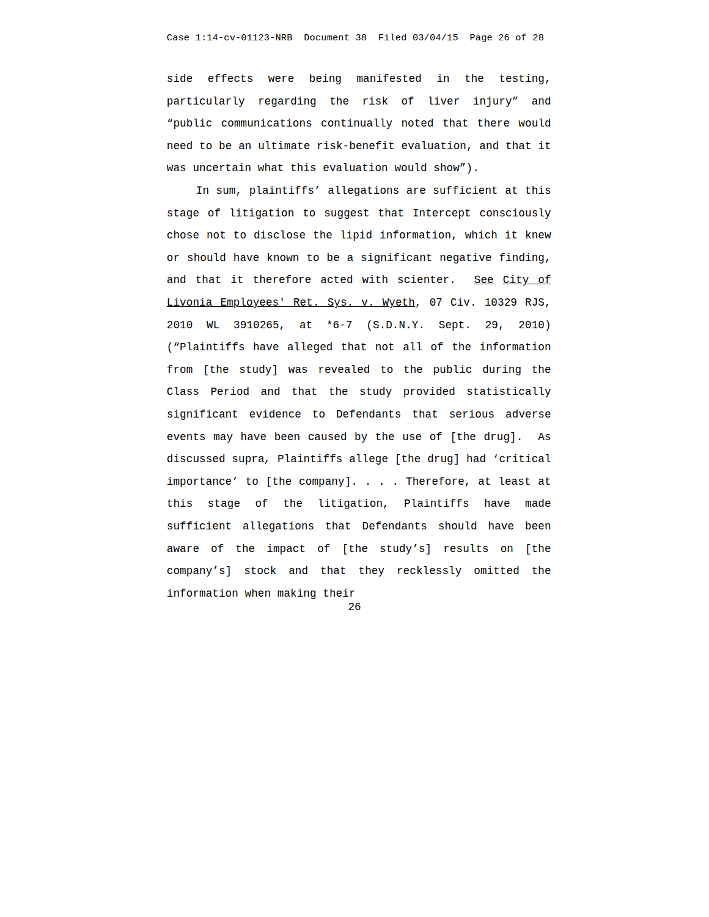Case 1:14-cv-01123-NRB Document 38 Filed 03/04/15 Page 26 of 28
side effects were being manifested in the testing, particularly regarding the risk of liver injury” and “public communications continually noted that there would need to be an ultimate risk-benefit evaluation, and that it was uncertain what this evaluation would show”).
In sum, plaintiffs’ allegations are sufficient at this stage of litigation to suggest that Intercept consciously chose not to disclose the lipid information, which it knew or should have known to be a significant negative finding, and that it therefore acted with scienter. See City of Livonia Employees' Ret. Sys. v. Wyeth, 07 Civ. 10329 RJS, 2010 WL 3910265, at *6-7 (S.D.N.Y. Sept. 29, 2010) (“Plaintiffs have alleged that not all of the information from [the study] was revealed to the public during the Class Period and that the study provided statistically significant evidence to Defendants that serious adverse events may have been caused by the use of [the drug]. As discussed supra, Plaintiffs allege [the drug] had ‘critical importance’ to [the company]. . . . Therefore, at least at this stage of the litigation, Plaintiffs have made sufficient allegations that Defendants should have been aware of the impact of [the study’s] results on [the company’s] stock and that they recklessly omitted the information when making their
26